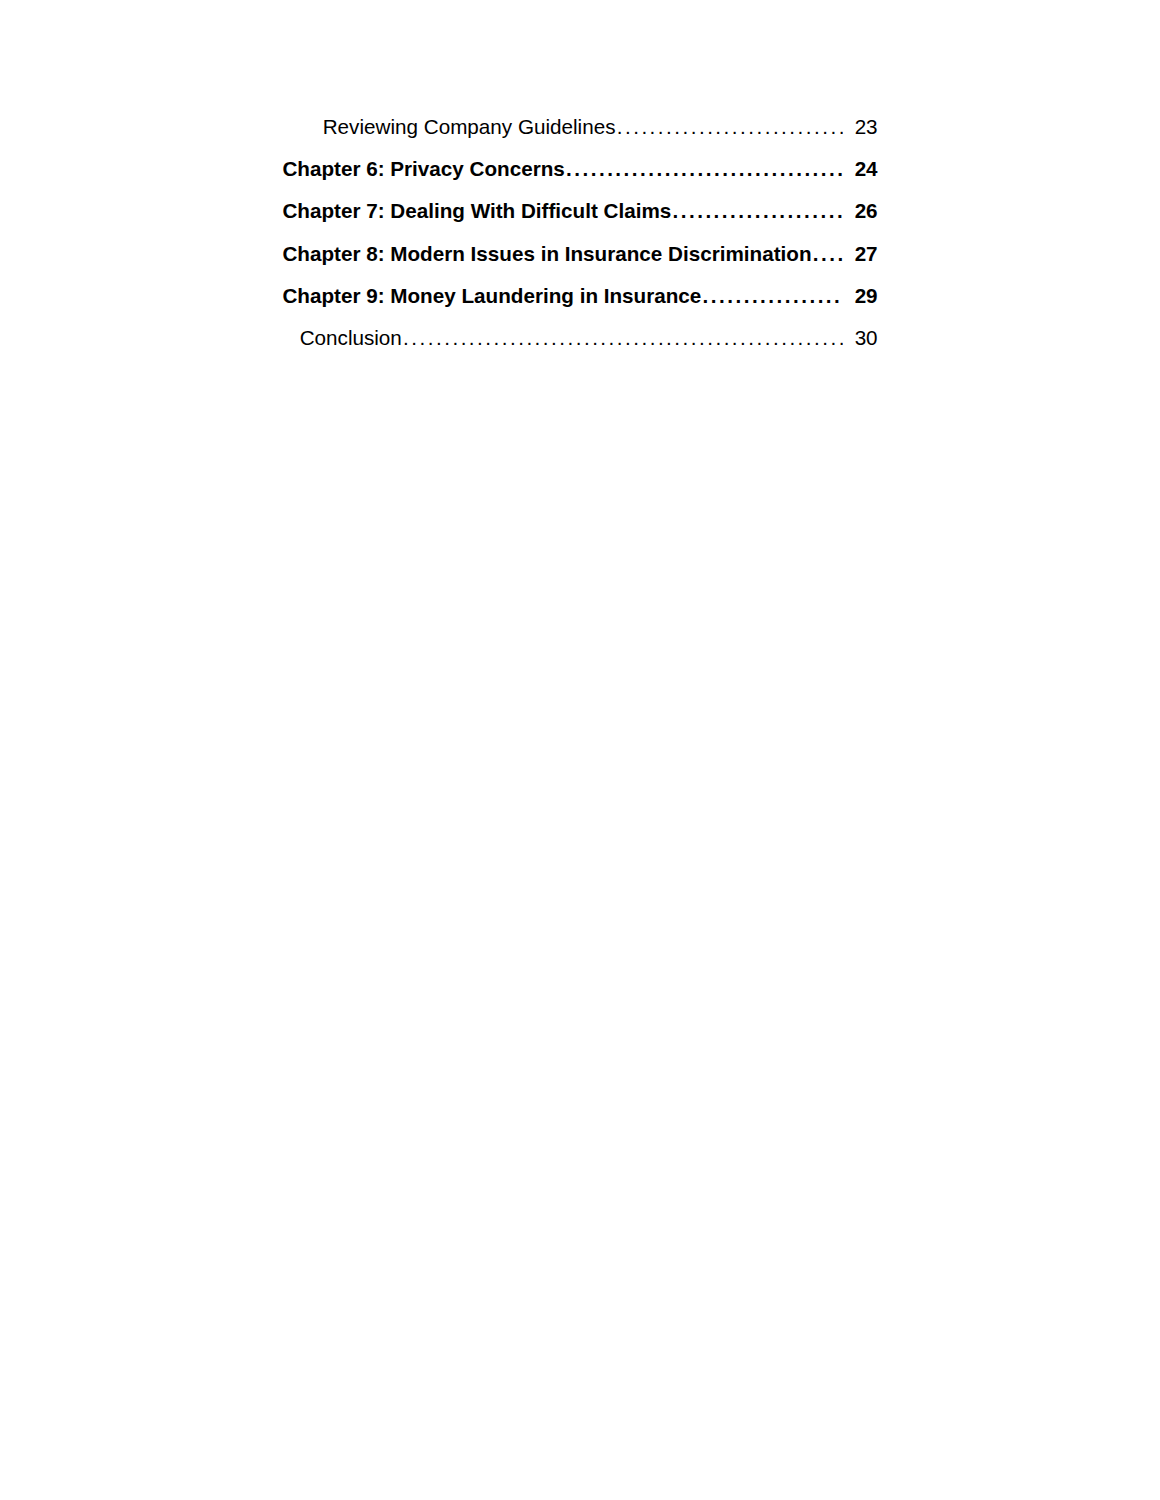Reviewing Company Guidelines ........................................................................... 23
Chapter 6: Privacy Concerns ................................................................................... 24
Chapter 7: Dealing With Difficult Claims .............................................................. 26
Chapter 8: Modern Issues in Insurance Discrimination ......................................... 27
Chapter 9: Money Laundering in Insurance ........................................................... 29
Conclusion ............................................................................................................. 30